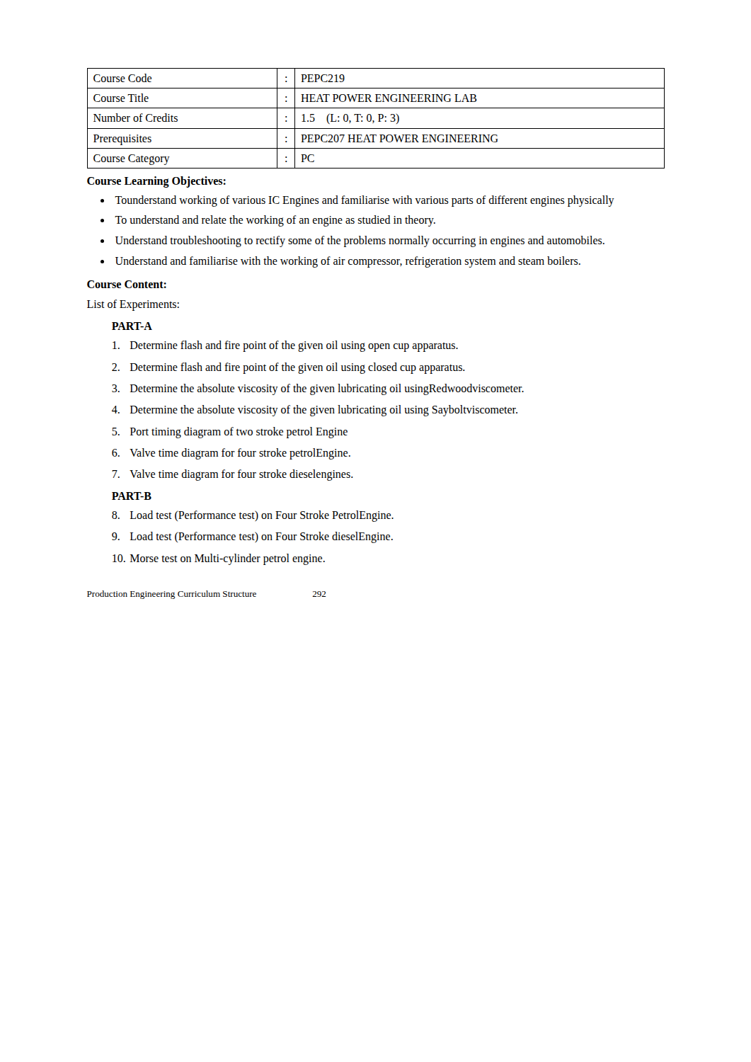| Course Code | : | PEPC219 |
| Course Title | : | HEAT POWER ENGINEERING LAB |
| Number of Credits | : | 1.5 (L: 0, T: 0, P: 3) |
| Prerequisites | : | PEPC207 HEAT POWER ENGINEERING |
| Course Category | : | PC |
Course Learning Objectives:
Tounderstand working of various IC Engines and familiarise with various parts of different engines physically
To understand and relate the working of an engine as studied in theory.
Understand troubleshooting to rectify some of the problems normally occurring in engines and automobiles.
Understand and familiarise with the working of air compressor, refrigeration system and steam boilers.
Course Content:
List of Experiments:
PART-A
1. Determine flash and fire point of the given oil using open cup apparatus.
2. Determine flash and fire point of the given oil using closed cup apparatus.
3. Determine the absolute viscosity of the given lubricating oil usingRedwoodviscometer.
4. Determine the absolute viscosity of the given lubricating oil using Sayboltviscometer.
5. Port timing diagram of two stroke petrol Engine
6. Valve time diagram for four stroke petrolEngine.
7. Valve time diagram for four stroke dieselengines.
PART-B
8. Load test (Performance test) on Four Stroke PetrolEngine.
9. Load test (Performance test) on Four Stroke dieselEngine.
10. Morse test on Multi-cylinder petrol engine.
Production Engineering Curriculum Structure 292